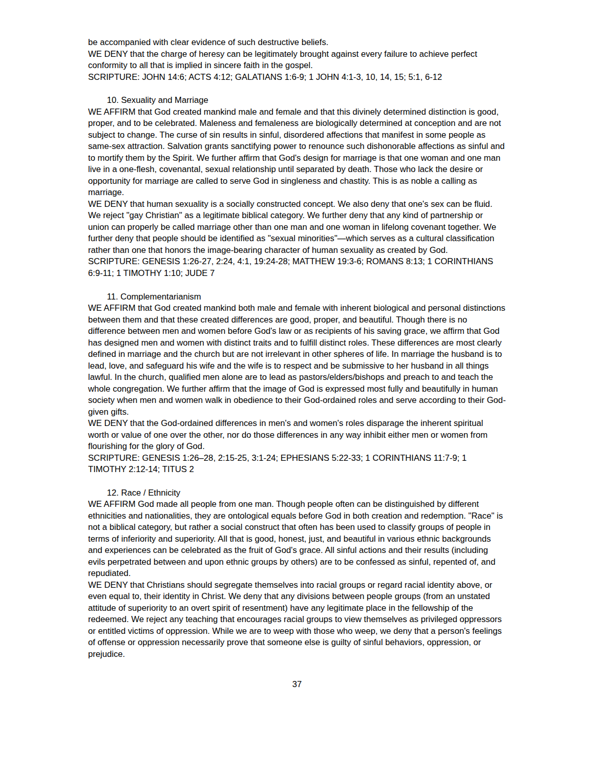be accompanied with clear evidence of such destructive beliefs.
WE DENY that the charge of heresy can be legitimately brought against every failure to achieve perfect conformity to all that is implied in sincere faith in the gospel.
SCRIPTURE: JOHN 14:6; ACTS 4:12; GALATIANS 1:6-9; 1 JOHN 4:1-3, 10, 14, 15; 5:1, 6-12
10. Sexuality and Marriage
WE AFFIRM that God created mankind male and female and that this divinely determined distinction is good, proper, and to be celebrated. Maleness and femaleness are biologically determined at conception and are not subject to change. The curse of sin results in sinful, disordered affections that manifest in some people as same-sex attraction. Salvation grants sanctifying power to renounce such dishonorable affections as sinful and to mortify them by the Spirit. We further affirm that God's design for marriage is that one woman and one man live in a one-flesh, covenantal, sexual relationship until separated by death. Those who lack the desire or opportunity for marriage are called to serve God in singleness and chastity. This is as noble a calling as marriage.
WE DENY that human sexuality is a socially constructed concept. We also deny that one's sex can be fluid. We reject "gay Christian" as a legitimate biblical category. We further deny that any kind of partnership or union can properly be called marriage other than one man and one woman in lifelong covenant together. We further deny that people should be identified as "sexual minorities"—which serves as a cultural classification rather than one that honors the image-bearing character of human sexuality as created by God.
SCRIPTURE: GENESIS 1:26-27, 2:24, 4:1, 19:24-28; MATTHEW 19:3-6; ROMANS 8:13; 1 CORINTHIANS 6:9-11; 1 TIMOTHY 1:10; JUDE 7
11. Complementarianism
WE AFFIRM that God created mankind both male and female with inherent biological and personal distinctions between them and that these created differences are good, proper, and beautiful. Though there is no difference between men and women before God's law or as recipients of his saving grace, we affirm that God has designed men and women with distinct traits and to fulfill distinct roles. These differences are most clearly defined in marriage and the church but are not irrelevant in other spheres of life. In marriage the husband is to lead, love, and safeguard his wife and the wife is to respect and be submissive to her husband in all things lawful. In the church, qualified men alone are to lead as pastors/elders/bishops and preach to and teach the whole congregation. We further affirm that the image of God is expressed most fully and beautifully in human society when men and women walk in obedience to their God-ordained roles and serve according to their God-given gifts.
WE DENY that the God-ordained differences in men's and women's roles disparage the inherent spiritual worth or value of one over the other, nor do those differences in any way inhibit either men or women from flourishing for the glory of God.
SCRIPTURE: GENESIS 1:26–28, 2:15-25, 3:1-24; EPHESIANS 5:22-33; 1 CORINTHIANS 11:7-9; 1 TIMOTHY 2:12-14; TITUS 2
12. Race / Ethnicity
WE AFFIRM God made all people from one man. Though people often can be distinguished by different ethnicities and nationalities, they are ontological equals before God in both creation and redemption. "Race" is not a biblical category, but rather a social construct that often has been used to classify groups of people in terms of inferiority and superiority. All that is good, honest, just, and beautiful in various ethnic backgrounds and experiences can be celebrated as the fruit of God's grace. All sinful actions and their results (including evils perpetrated between and upon ethnic groups by others) are to be confessed as sinful, repented of, and repudiated.
WE DENY that Christians should segregate themselves into racial groups or regard racial identity above, or even equal to, their identity in Christ. We deny that any divisions between people groups (from an unstated attitude of superiority to an overt spirit of resentment) have any legitimate place in the fellowship of the redeemed. We reject any teaching that encourages racial groups to view themselves as privileged oppressors or entitled victims of oppression. While we are to weep with those who weep, we deny that a person's feelings of offense or oppression necessarily prove that someone else is guilty of sinful behaviors, oppression, or prejudice.
37